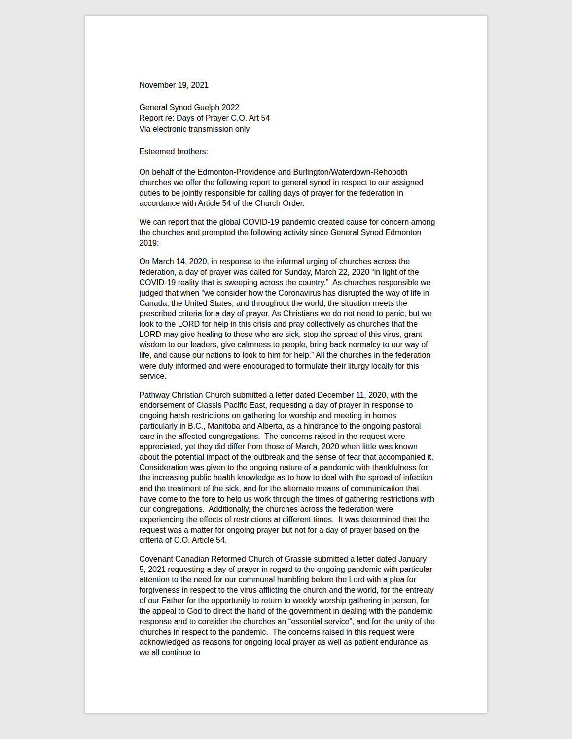November 19, 2021
General Synod Guelph 2022
Report re: Days of Prayer C.O. Art 54
Via electronic transmission only
Esteemed brothers:
On behalf of the Edmonton-Providence and Burlington/Waterdown-Rehoboth churches we offer the following report to general synod in respect to our assigned duties to be jointly responsible for calling days of prayer for the federation in accordance with Article 54 of the Church Order.
We can report that the global COVID-19 pandemic created cause for concern among the churches and prompted the following activity since General Synod Edmonton 2019:
On March 14, 2020, in response to the informal urging of churches across the federation, a day of prayer was called for Sunday, March 22, 2020 “in light of the COVID-19 reality that is sweeping across the country.” As churches responsible we judged that when “we consider how the Coronavirus has disrupted the way of life in Canada, the United States, and throughout the world, the situation meets the prescribed criteria for a day of prayer. As Christians we do not need to panic, but we look to the LORD for help in this crisis and pray collectively as churches that the LORD may give healing to those who are sick, stop the spread of this virus, grant wisdom to our leaders, give calmness to people, bring back normalcy to our way of life, and cause our nations to look to him for help.” All the churches in the federation were duly informed and were encouraged to formulate their liturgy locally for this service.
Pathway Christian Church submitted a letter dated December 11, 2020, with the endorsement of Classis Pacific East, requesting a day of prayer in response to ongoing harsh restrictions on gathering for worship and meeting in homes particularly in B.C., Manitoba and Alberta, as a hindrance to the ongoing pastoral care in the affected congregations. The concerns raised in the request were appreciated, yet they did differ from those of March, 2020 when little was known about the potential impact of the outbreak and the sense of fear that accompanied it. Consideration was given to the ongoing nature of a pandemic with thankfulness for the increasing public health knowledge as to how to deal with the spread of infection and the treatment of the sick, and for the alternate means of communication that have come to the fore to help us work through the times of gathering restrictions with our congregations. Additionally, the churches across the federation were experiencing the effects of restrictions at different times. It was determined that the request was a matter for ongoing prayer but not for a day of prayer based on the criteria of C.O. Article 54.
Covenant Canadian Reformed Church of Grassie submitted a letter dated January 5, 2021 requesting a day of prayer in regard to the ongoing pandemic with particular attention to the need for our communal humbling before the Lord with a plea for forgiveness in respect to the virus afflicting the church and the world, for the entreaty of our Father for the opportunity to return to weekly worship gathering in person, for the appeal to God to direct the hand of the government in dealing with the pandemic response and to consider the churches an “essential service”, and for the unity of the churches in respect to the pandemic. The concerns raised in this request were acknowledged as reasons for ongoing local prayer as well as patient endurance as we all continue to